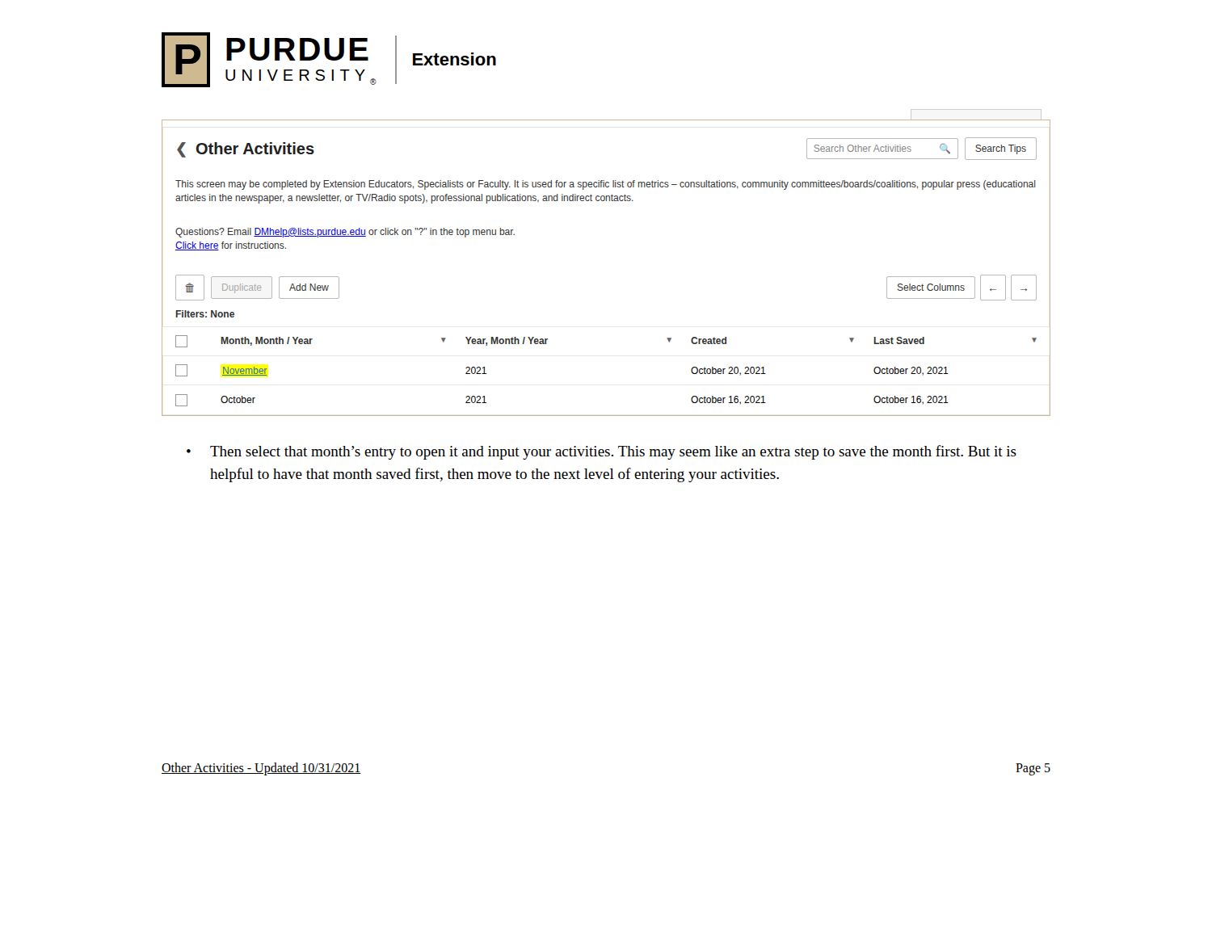P
PURDUE UNIVERSITY®
Extension
❮ Other Activities
Search Other Activities🔍
Search Tips
This screen may be completed by Extension Educators, Specialists or Faculty. It is used for a specific list of metrics – consultations, community committees/boards/coalitions, popular press (educational articles in the newspaper, a newsletter, or TV/Radio spots), professional publications, and indirect contacts.
Questions? Email DMhelp@lists.purdue.edu or click on "?" in the top menu bar.
Click here for instructions.
🗑 Duplicate Add New
Select Columns ← →
Filters: None
| | Month, Month / Year ▼ | Year, Month / Year ▼ | Created ▼ | Last Saved ▼ |
| --- | --- | --- | --- | --- |
| | November | 2021 | October 20, 2021 | October 20, 2021 |
| | October | 2021 | October 16, 2021 | October 16, 2021 |
Then select that month’s entry to open it and input your activities. This may seem like an extra step to save the month first. But it is helpful to have that month saved first, then move to the next level of entering your activities.
Other Activities - Updated 10/31/2021
Page 5